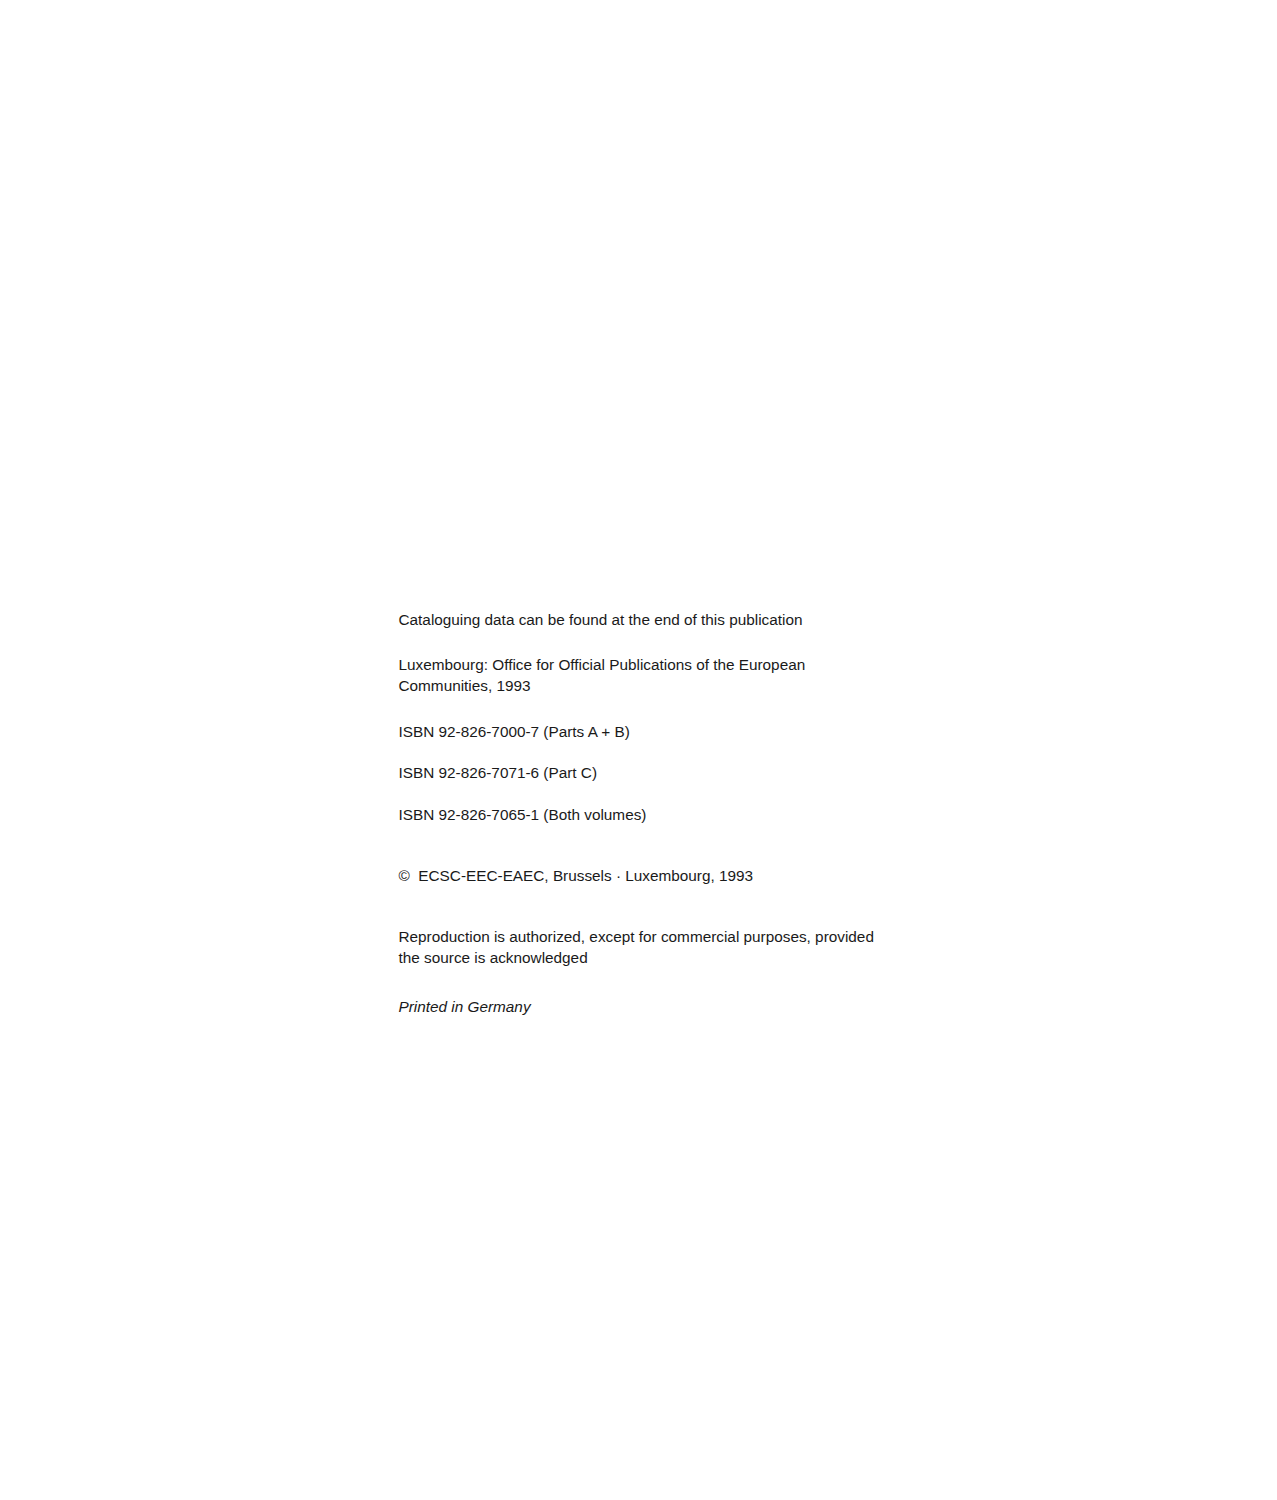Cataloguing data can be found at the end of this publication
Luxembourg: Office for Official Publications of the European Communities, 1993
ISBN 92-826-7000-7 (Parts A + B)
ISBN 92-826-7071-6 (Part C)
ISBN 92-826-7065-1 (Both volumes)
© ECSC-EEC-EAEC, Brussels · Luxembourg, 1993
Reproduction is authorized, except for commercial purposes, provided the source is acknowledged
Printed in Germany